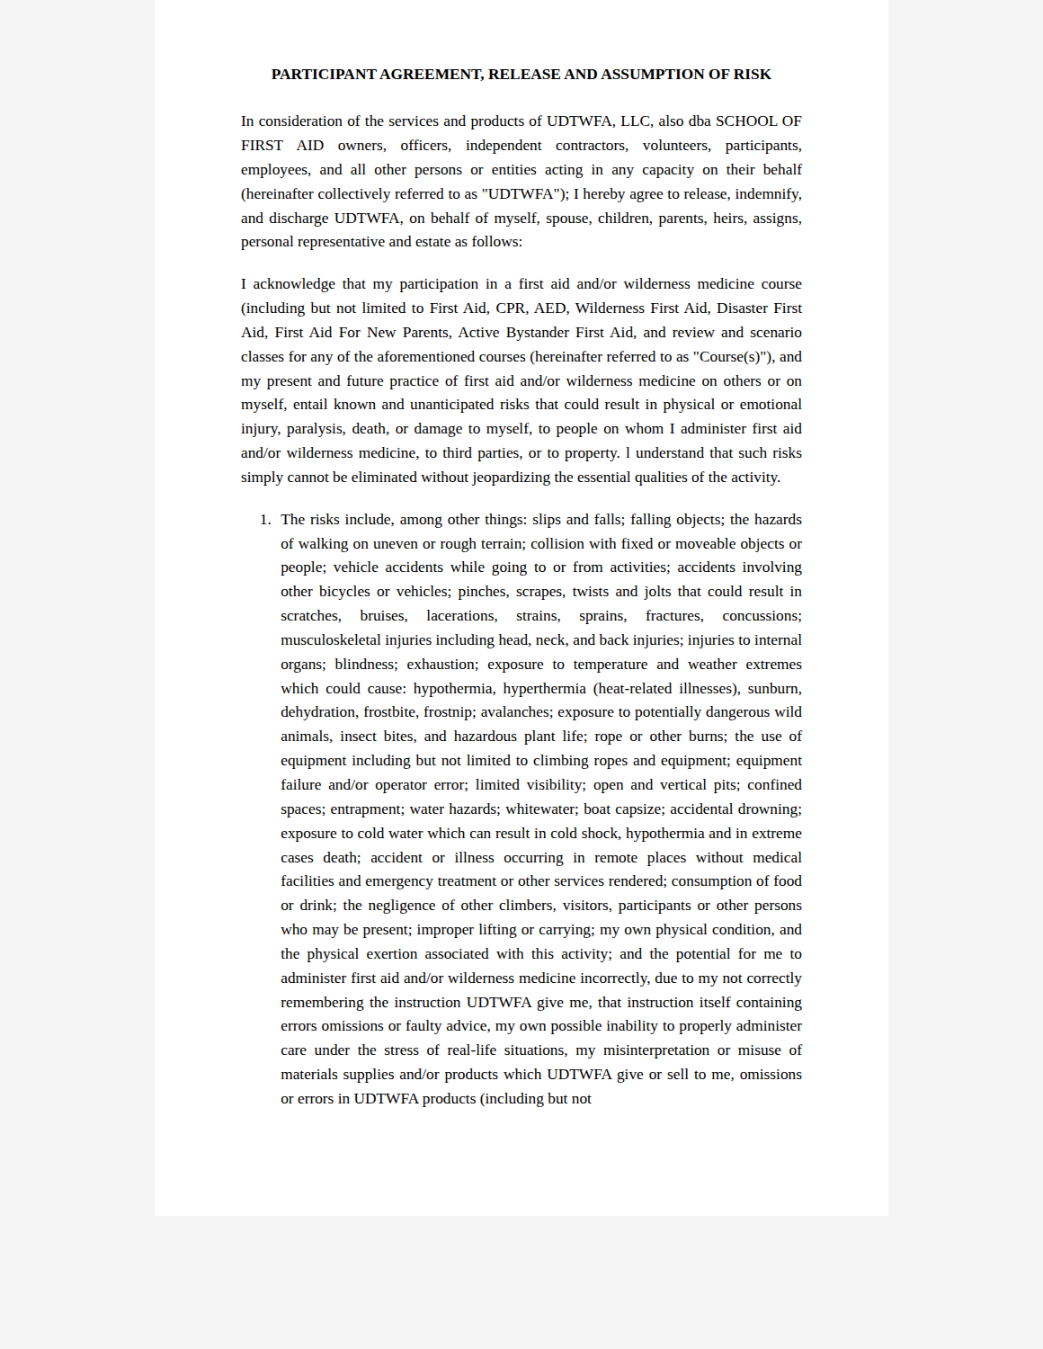Participant Agreement, Release and Assumption of Risk
In consideration of the services and products of UDTWFA, LLC, also dba SCHOOL OF FIRST AID owners, officers, independent contractors, volunteers, participants, employees, and all other persons or entities acting in any capacity on their behalf (hereinafter collectively referred to as "UDTWFA"); I hereby agree to release, indemnify, and discharge UDTWFA, on behalf of myself, spouse, children, parents, heirs, assigns, personal representative and estate as follows:
I acknowledge that my participation in a first aid and/or wilderness medicine course (including but not limited to First Aid, CPR, AED, Wilderness First Aid, Disaster First Aid, First Aid For New Parents, Active Bystander First Aid, and review and scenario classes for any of the aforementioned courses (hereinafter referred to as "Course(s)"), and my present and future practice of first aid and/or wilderness medicine on others or on myself, entail known and unanticipated risks that could result in physical or emotional injury, paralysis, death, or damage to myself, to people on whom I administer first aid and/or wilderness medicine, to third parties, or to property. l understand that such risks simply cannot be eliminated without jeopardizing the essential qualities of the activity.
The risks include, among other things: slips and falls; falling objects; the hazards of walking on uneven or rough terrain; collision with fixed or moveable objects or people; vehicle accidents while going to or from activities; accidents involving other bicycles or vehicles; pinches, scrapes, twists and jolts that could result in scratches, bruises, lacerations, strains, sprains, fractures, concussions; musculoskeletal injuries including head, neck, and back injuries; injuries to internal organs; blindness; exhaustion; exposure to temperature and weather extremes which could cause: hypothermia, hyperthermia (heat-related illnesses), sunburn, dehydration, frostbite, frostnip; avalanches; exposure to potentially dangerous wild animals, insect bites, and hazardous plant life; rope or other burns; the use of equipment including but not limited to climbing ropes and equipment; equipment failure and/or operator error; limited visibility; open and vertical pits; confined spaces; entrapment; water hazards; whitewater; boat capsize; accidental drowning; exposure to cold water which can result in cold shock, hypothermia and in extreme cases death; accident or illness occurring in remote places without medical facilities and emergency treatment or other services rendered; consumption of food or drink; the negligence of other climbers, visitors, participants or other persons who may be present; improper lifting or carrying; my own physical condition, and the physical exertion associated with this activity; and the potential for me to administer first aid and/or wilderness medicine incorrectly, due to my not correctly remembering the instruction UDTWFA give me, that instruction itself containing errors omissions or faulty advice, my own possible inability to properly administer care under the stress of real-life situations, my misinterpretation or misuse of materials supplies and/or products which UDTWFA give or sell to me, omissions or errors in UDTWFA products (including but not